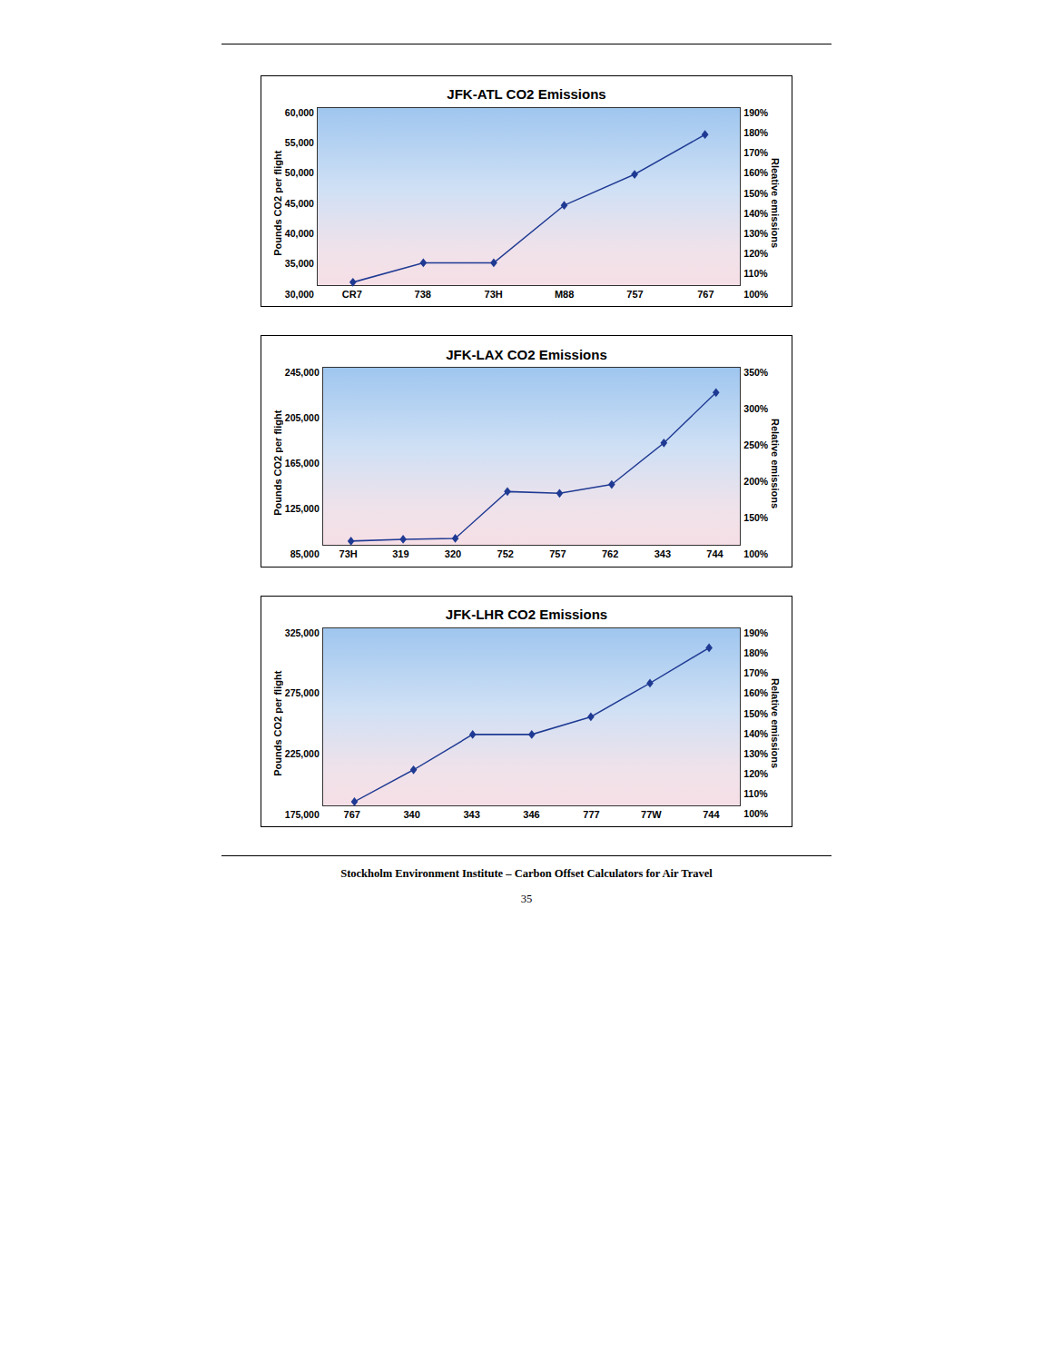JFK-ATL CO2 Emissions
Pounds CO2 per flight
60,000 55,000 50,000 45,000 40,000 35,000 30,000
CR773873H M88757767
190% 180% 170% 160% 150% 140% 130% 120% 110% 100%
Rleative emissions
JFK-LAX CO2 Emissions
Pounds CO2 per flight
245,000 205,000 165,000 125,000 85,000
73H 319320752757762343744
350% 300% 250% 200% 150% 100%
Relative emissions
JFK-LHR CO2 Emissions
Pounds CO2 per flight
325,000 275,000 225,000 175,000
76734034334677777W 744
190% 180% 170% 160% 150% 140% 130% 120% 110% 100%
Relative emissions
Stockholm Environment Institute – Carbon Offset Calculators for Air Travel
35